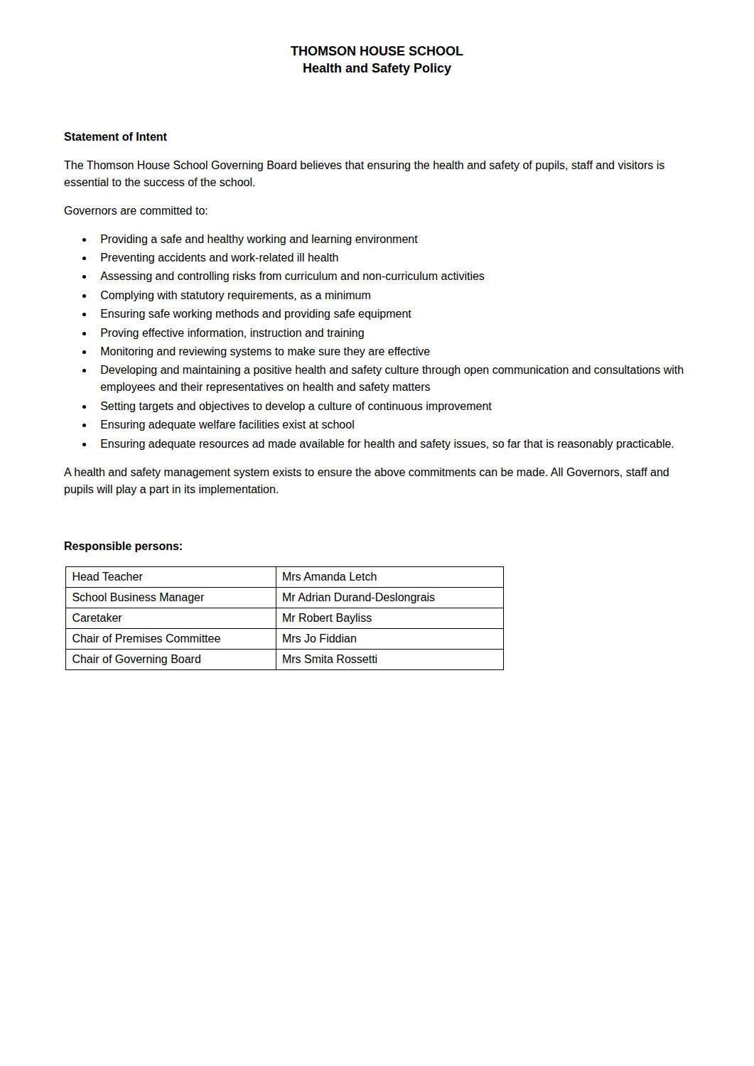THOMSON HOUSE SCHOOL Health and Safety Policy
Statement of Intent
The Thomson House School Governing Board believes that ensuring the health and safety of pupils, staff and visitors is essential to the success of the school.
Governors are committed to:
Providing a safe and healthy working and learning environment
Preventing accidents and work-related ill health
Assessing and controlling risks from curriculum and non-curriculum activities
Complying with statutory requirements, as a minimum
Ensuring safe working methods and providing safe equipment
Proving effective information, instruction and training
Monitoring and reviewing systems to make sure they are effective
Developing and maintaining a positive health and safety culture through open communication and consultations with employees and their representatives on health and safety matters
Setting targets and objectives to develop a culture of continuous improvement
Ensuring adequate welfare facilities exist at school
Ensuring adequate resources ad made available for health and safety issues, so far that is reasonably practicable.
A health and safety management system exists to ensure the above commitments can be made. All Governors, staff and pupils will play a part in its implementation.
Responsible persons:
| Head Teacher | Mrs Amanda Letch |
| School Business Manager | Mr Adrian Durand-Deslongrais |
| Caretaker | Mr Robert Bayliss |
| Chair of Premises Committee | Mrs Jo Fiddian |
| Chair of Governing Board | Mrs Smita Rossetti |